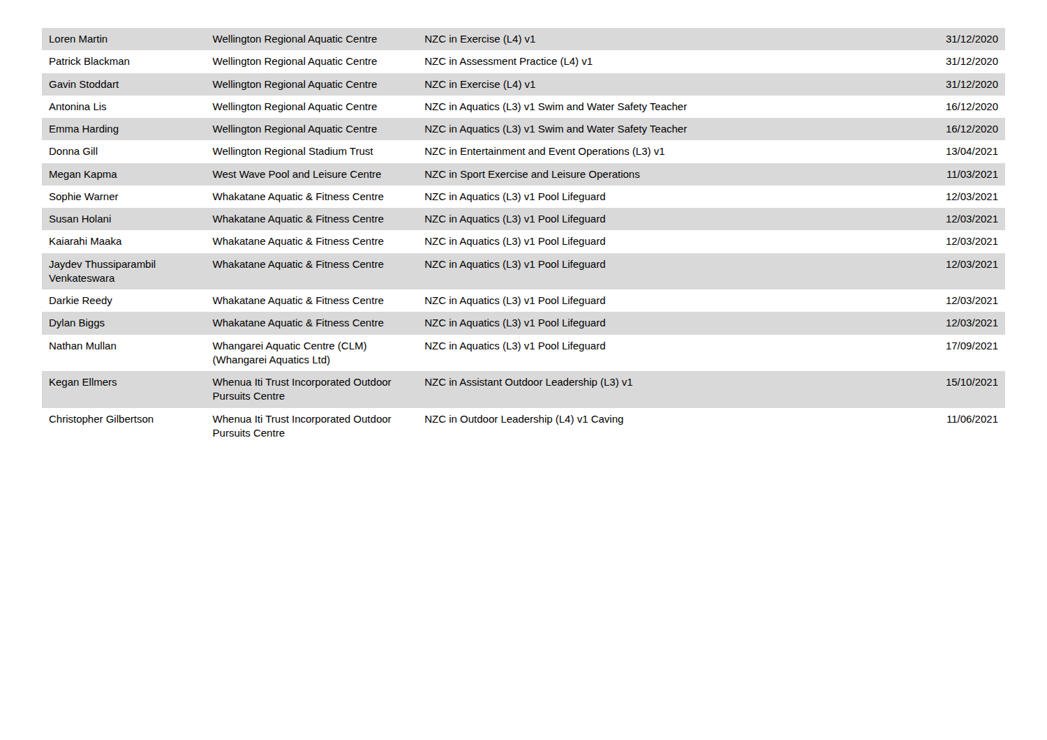| Loren Martin | Wellington Regional Aquatic Centre | NZC in Exercise (L4) v1 | 31/12/2020 |
| Patrick Blackman | Wellington Regional Aquatic Centre | NZC in Assessment Practice (L4) v1 | 31/12/2020 |
| Gavin Stoddart | Wellington Regional Aquatic Centre | NZC in Exercise (L4) v1 | 31/12/2020 |
| Antonina Lis | Wellington Regional Aquatic Centre | NZC in Aquatics (L3) v1 Swim and Water Safety Teacher | 16/12/2020 |
| Emma Harding | Wellington Regional Aquatic Centre | NZC in Aquatics (L3) v1 Swim and Water Safety Teacher | 16/12/2020 |
| Donna Gill | Wellington Regional Stadium Trust | NZC in Entertainment and Event Operations (L3) v1 | 13/04/2021 |
| Megan Kapma | West Wave Pool and Leisure Centre | NZC in Sport Exercise and Leisure Operations | 11/03/2021 |
| Sophie Warner | Whakatane Aquatic & Fitness Centre | NZC in Aquatics (L3) v1 Pool Lifeguard | 12/03/2021 |
| Susan Holani | Whakatane Aquatic & Fitness Centre | NZC in Aquatics (L3) v1 Pool Lifeguard | 12/03/2021 |
| Kaiarahi Maaka | Whakatane Aquatic & Fitness Centre | NZC in Aquatics (L3) v1 Pool Lifeguard | 12/03/2021 |
| Jaydev Thussiparambil Venkateswara | Whakatane Aquatic & Fitness Centre | NZC in Aquatics (L3) v1 Pool Lifeguard | 12/03/2021 |
| Darkie Reedy | Whakatane Aquatic & Fitness Centre | NZC in Aquatics (L3) v1 Pool Lifeguard | 12/03/2021 |
| Dylan Biggs | Whakatane Aquatic & Fitness Centre | NZC in Aquatics (L3) v1 Pool Lifeguard | 12/03/2021 |
| Nathan Mullan | Whangarei Aquatic Centre (CLM) (Whangarei Aquatics Ltd) | NZC in Aquatics (L3) v1 Pool Lifeguard | 17/09/2021 |
| Kegan Ellmers | Whenua Iti Trust Incorporated Outdoor Pursuits Centre | NZC in Assistant Outdoor Leadership (L3) v1 | 15/10/2021 |
| Christopher Gilbertson | Whenua Iti Trust Incorporated Outdoor Pursuits Centre | NZC in Outdoor Leadership (L4) v1 Caving | 11/06/2021 |